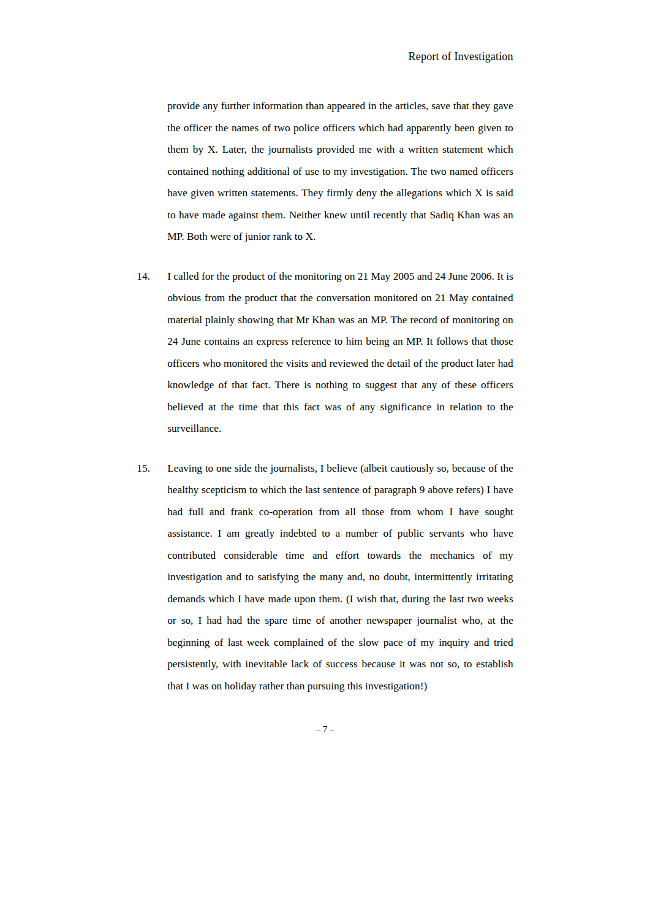Report of Investigation
provide any further information than appeared in the articles, save that they gave the officer the names of two police officers which had apparently been given to them by X. Later, the journalists provided me with a written statement which contained nothing additional of use to my investigation. The two named officers have given written statements. They firmly deny the allegations which X is said to have made against them. Neither knew until recently that Sadiq Khan was an MP. Both were of junior rank to X.
14.
I called for the product of the monitoring on 21 May 2005 and 24 June 2006. It is obvious from the product that the conversation monitored on 21 May contained material plainly showing that Mr Khan was an MP. The record of monitoring on 24 June contains an express reference to him being an MP. It follows that those officers who monitored the visits and reviewed the detail of the product later had knowledge of that fact. There is nothing to suggest that any of these officers believed at the time that this fact was of any significance in relation to the surveillance.
15.
Leaving to one side the journalists, I believe (albeit cautiously so, because of the healthy scepticism to which the last sentence of paragraph 9 above refers) I have had full and frank co-operation from all those from whom I have sought assistance. I am greatly indebted to a number of public servants who have contributed considerable time and effort towards the mechanics of my investigation and to satisfying the many and, no doubt, intermittently irritating demands which I have made upon them. (I wish that, during the last two weeks or so, I had had the spare time of another newspaper journalist who, at the beginning of last week complained of the slow pace of my inquiry and tried persistently, with inevitable lack of success because it was not so, to establish that I was on holiday rather than pursuing this investigation!)
– 7 –